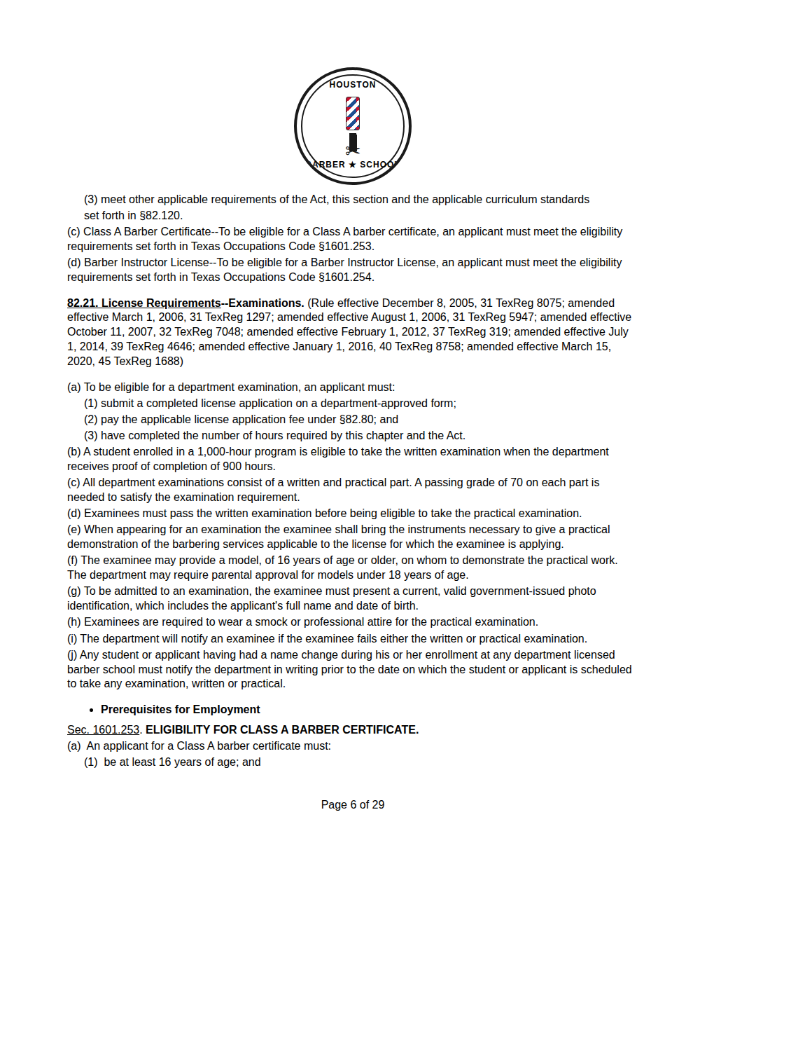HOUSTON
✂
BARBER ★ SCHOOL
(3) meet other applicable requirements of the Act, this section and the applicable curriculum standards
set forth in §82.120.
(c) Class A Barber Certificate--To be eligible for a Class A barber certificate, an applicant must meet the eligibility requirements set forth in Texas Occupations Code §1601.253.
(d) Barber Instructor License--To be eligible for a Barber Instructor License, an applicant must meet the eligibility requirements set forth in Texas Occupations Code §1601.254.
82.21. License Requirements--Examinations. (Rule effective December 8, 2005, 31 TexReg 8075; amended effective March 1, 2006, 31 TexReg 1297; amended effective August 1, 2006, 31 TexReg 5947; amended effective October 11, 2007, 32 TexReg 7048; amended effective February 1, 2012, 37 TexReg 319; amended effective July 1, 2014, 39 TexReg 4646; amended effective January 1, 2016, 40 TexReg 8758; amended effective March 15, 2020, 45 TexReg 1688)
(a) To be eligible for a department examination, an applicant must:
(1) submit a completed license application on a department-approved form;
(2) pay the applicable license application fee under §82.80; and
(3) have completed the number of hours required by this chapter and the Act.
(b) A student enrolled in a 1,000-hour program is eligible to take the written examination when the department receives proof of completion of 900 hours.
(c) All department examinations consist of a written and practical part. A passing grade of 70 on each part is needed to satisfy the examination requirement.
(d) Examinees must pass the written examination before being eligible to take the practical examination.
(e) When appearing for an examination the examinee shall bring the instruments necessary to give a practical demonstration of the barbering services applicable to the license for which the examinee is applying.
(f) The examinee may provide a model, of 16 years of age or older, on whom to demonstrate the practical work. The department may require parental approval for models under 18 years of age.
(g) To be admitted to an examination, the examinee must present a current, valid government-issued photo identification, which includes the applicant's full name and date of birth.
(h) Examinees are required to wear a smock or professional attire for the practical examination.
(i) The department will notify an examinee if the examinee fails either the written or practical examination.
(j) Any student or applicant having had a name change during his or her enrollment at any department licensed barber school must notify the department in writing prior to the date on which the student or applicant is scheduled to take any examination, written or practical.
Prerequisites for Employment
Sec. 1601.253. ELIGIBILITY FOR CLASS A BARBER CERTIFICATE.
(a) An applicant for a Class A barber certificate must:
(1) be at least 16 years of age; and
Page 6 of 29